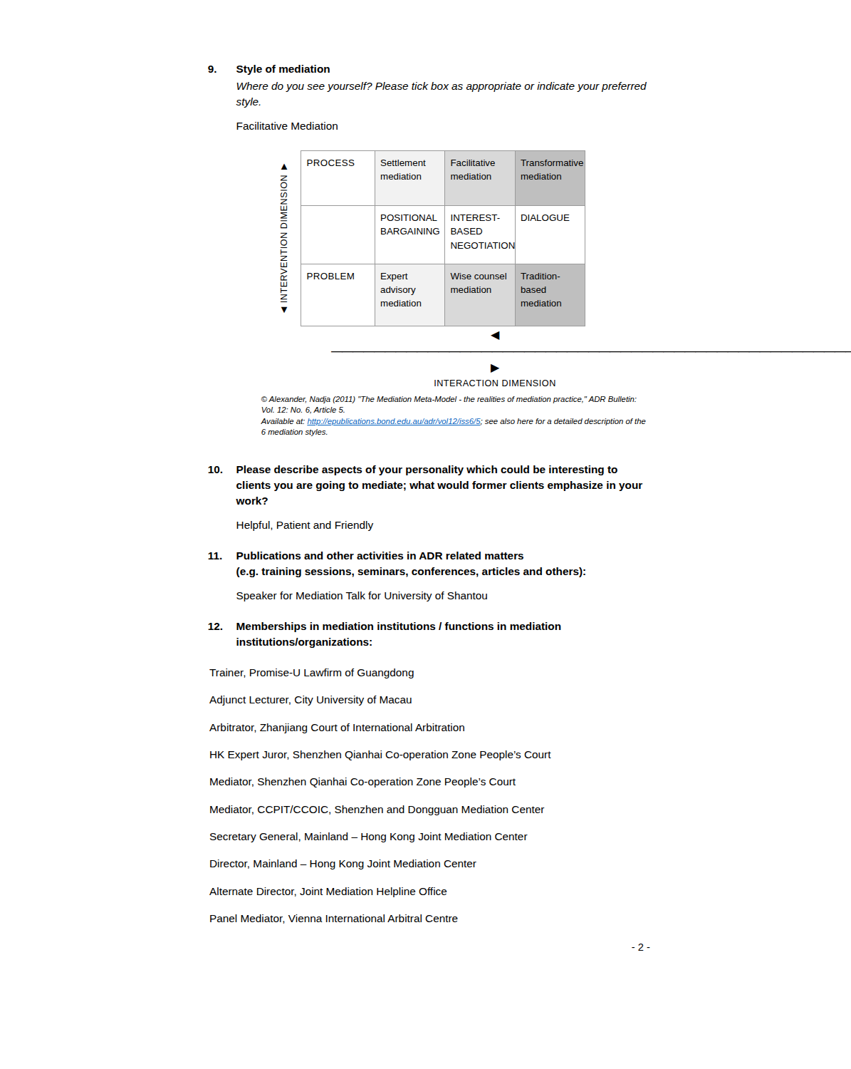9.
Style of mediation
Where do you see yourself? Please tick box as appropriate or indicate your preferred style.
Facilitative Mediation
▲
INTERVENTION DIMENSION
▼
| PROCESS | Settlement mediation | Facilitative mediation | Transformative mediation |
| | POSITIONAL BARGAINING | INTEREST-BASED NEGOTIATION | DIALOGUE |
| PROBLEM | Expert advisory mediation | Wise counsel mediation | Tradition-based mediation |
◀——————————————————————————————————————————————————▶
INTERACTION DIMENSION
© Alexander, Nadja (2011) "The Mediation Meta-Model - the realities of mediation practice," ADR Bulletin: Vol. 12: No. 6, Article 5.
Available at: http://epublications.bond.edu.au/adr/vol12/iss6/5; see also here for a detailed description of the 6 mediation styles.
10.
Please describe aspects of your personality which could be interesting to clients you are going to mediate; what would former clients emphasize in your work?
Helpful, Patient and Friendly
11.
Publications and other activities in ADR related matters
(e.g. training sessions, seminars, conferences, articles and others):
Speaker for Mediation Talk for University of Shantou
12.
Memberships in mediation institutions / functions in mediation institutions/organizations:
Trainer, Promise-U Lawfirm of Guangdong
Adjunct Lecturer, City University of Macau
Arbitrator, Zhanjiang Court of International Arbitration
HK Expert Juror, Shenzhen Qianhai Co-operation Zone People’s Court
Mediator, Shenzhen Qianhai Co-operation Zone People’s Court
Mediator, CCPIT/CCOIC, Shenzhen and Dongguan Mediation Center
Secretary General, Mainland – Hong Kong Joint Mediation Center
Director, Mainland – Hong Kong Joint Mediation Center
Alternate Director, Joint Mediation Helpline Office
Panel Mediator, Vienna International Arbitral Centre
- 2 -